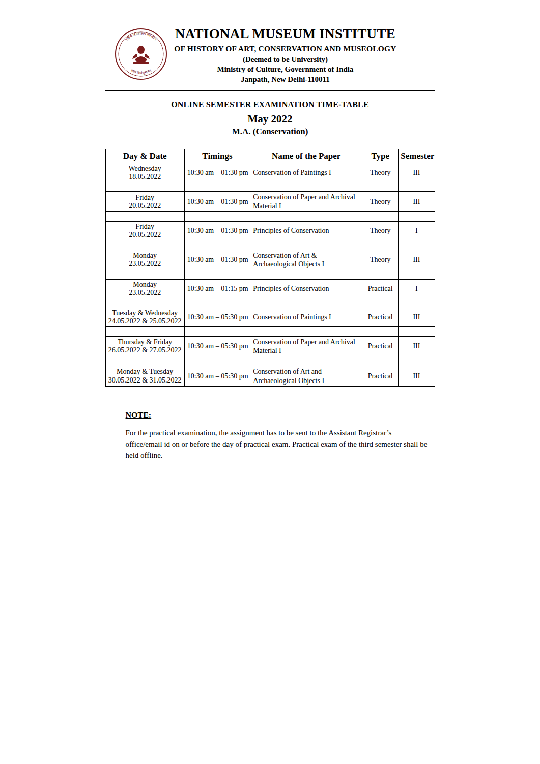राष्ट्रीय संग्रहालय संस्थान सत्यं शिवं सुन्दरम्
NATIONAL MUSEUM INSTITUTE
OF HISTORY OF ART, CONSERVATION AND MUSEOLOGY
(Deemed to be University)
Ministry of Culture, Government of India
Janpath, New Delhi-110011
ONLINE SEMESTER EXAMINATION TIME-TABLE
May 2022
M.A. (Conservation)
| Day & Date | Timings | Name of the Paper | Type | Semester |
| --- | --- | --- | --- | --- |
| Wednesday 18.05.2022 | 10:30 am – 01:30 pm | Conservation of Paintings I | Theory | III |
| Friday 20.05.2022 | 10:30 am – 01:30 pm | Conservation of Paper and Archival Material I | Theory | III |
| Friday 20.05.2022 | 10:30 am – 01:30 pm | Principles of Conservation | Theory | I |
| Monday 23.05.2022 | 10:30 am – 01:30 pm | Conservation of Art & Archaeological Objects I | Theory | III |
| Monday 23.05.2022 | 10:30 am – 01:15 pm | Principles of Conservation | Practical | I |
| Tuesday & Wednesday 24.05.2022 & 25.05.2022 | 10:30 am – 05:30 pm | Conservation of Paintings I | Practical | III |
| Thursday & Friday 26.05.2022 & 27.05.2022 | 10:30 am – 05:30 pm | Conservation of Paper and Archival Material I | Practical | III |
| Monday & Tuesday 30.05.2022 & 31.05.2022 | 10:30 am – 05:30 pm | Conservation of Art and Archaeological Objects I | Practical | III |
NOTE:
For the practical examination, the assignment has to be sent to the Assistant Registrar’s office/email id on or before the day of practical exam. Practical exam of the third semester shall be held offline.